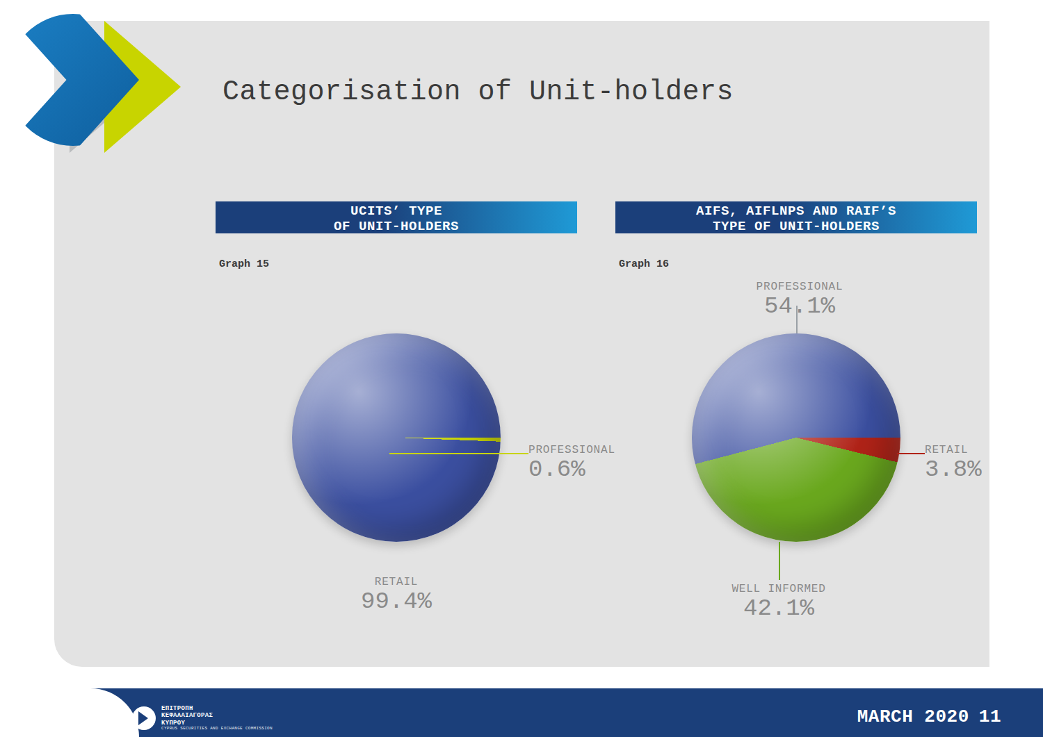Categorisation of Unit-holders
UCITS’ TYPE OF UNIT-HOLDERS
AIFS, AIFLNPS AND RAIF’S TYPE OF UNIT-HOLDERS
Graph 15
Graph 16
PROFESSIONAL
0.6%
RETAIL
99.4%
PROFESSIONAL
54.1%
RETAIL
3.8%
WELL INFORMED
42.1%
ΕΠΙΤΡΟΠΗ
ΚΕΦΑΛΑΙΑΓΟΡΑΣ
ΚΥΠΡΟΥ
CYPRUS SECURITIES AND EXCHANGE COMMISSION
MARCH 202011